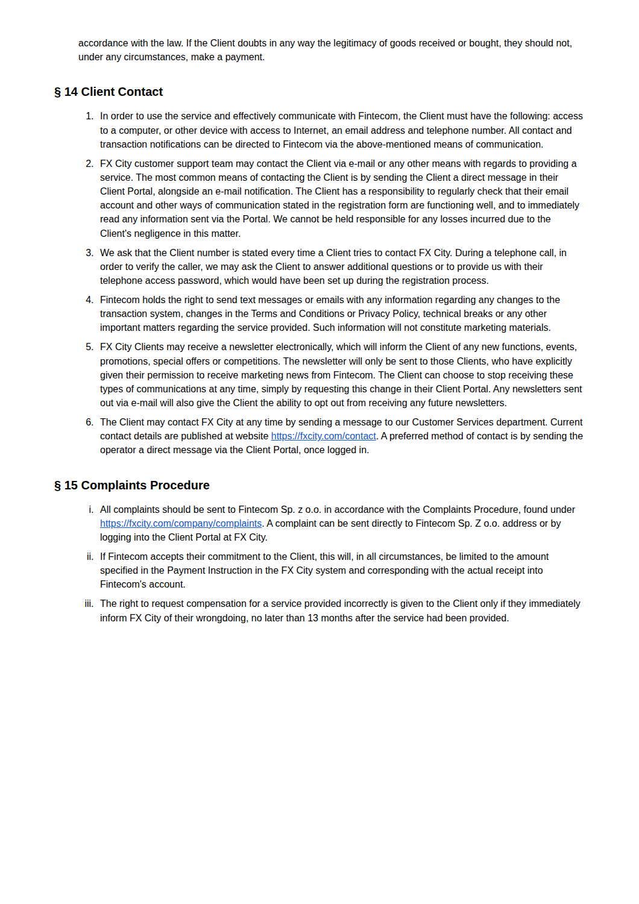accordance with the law. If the Client doubts in any way the legitimacy of goods received or bought, they should not, under any circumstances, make a payment.
§ 14 Client Contact
In order to use the service and effectively communicate with Fintecom, the Client must have the following: access to a computer, or other device with access to Internet, an email address and telephone number. All contact and transaction notifications can be directed to Fintecom via the above-mentioned means of communication.
FX City customer support team may contact the Client via e-mail or any other means with regards to providing a service. The most common means of contacting the Client is by sending the Client a direct message in their Client Portal, alongside an e-mail notification. The Client has a responsibility to regularly check that their email account and other ways of communication stated in the registration form are functioning well, and to immediately read any information sent via the Portal. We cannot be held responsible for any losses incurred due to the Client's negligence in this matter.
We ask that the Client number is stated every time a Client tries to contact FX City. During a telephone call, in order to verify the caller, we may ask the Client to answer additional questions or to provide us with their telephone access password, which would have been set up during the registration process.
Fintecom holds the right to send text messages or emails with any information regarding any changes to the transaction system, changes in the Terms and Conditions or Privacy Policy, technical breaks or any other important matters regarding the service provided. Such information will not constitute marketing materials.
FX City Clients may receive a newsletter electronically, which will inform the Client of any new functions, events, promotions, special offers or competitions. The newsletter will only be sent to those Clients, who have explicitly given their permission to receive marketing news from Fintecom. The Client can choose to stop receiving these types of communications at any time, simply by requesting this change in their Client Portal. Any newsletters sent out via e-mail will also give the Client the ability to opt out from receiving any future newsletters.
The Client may contact FX City at any time by sending a message to our Customer Services department. Current contact details are published at website https://fxcity.com/contact. A preferred method of contact is by sending the operator a direct message via the Client Portal, once logged in.
§ 15 Complaints Procedure
All complaints should be sent to Fintecom Sp. z o.o. in accordance with the Complaints Procedure, found under https://fxcity.com/company/complaints. A complaint can be sent directly to Fintecom Sp. Z o.o. address or by logging into the Client Portal at FX City.
If Fintecom accepts their commitment to the Client, this will, in all circumstances, be limited to the amount specified in the Payment Instruction in the FX City system and corresponding with the actual receipt into Fintecom's account.
The right to request compensation for a service provided incorrectly is given to the Client only if they immediately inform FX City of their wrongdoing, no later than 13 months after the service had been provided.